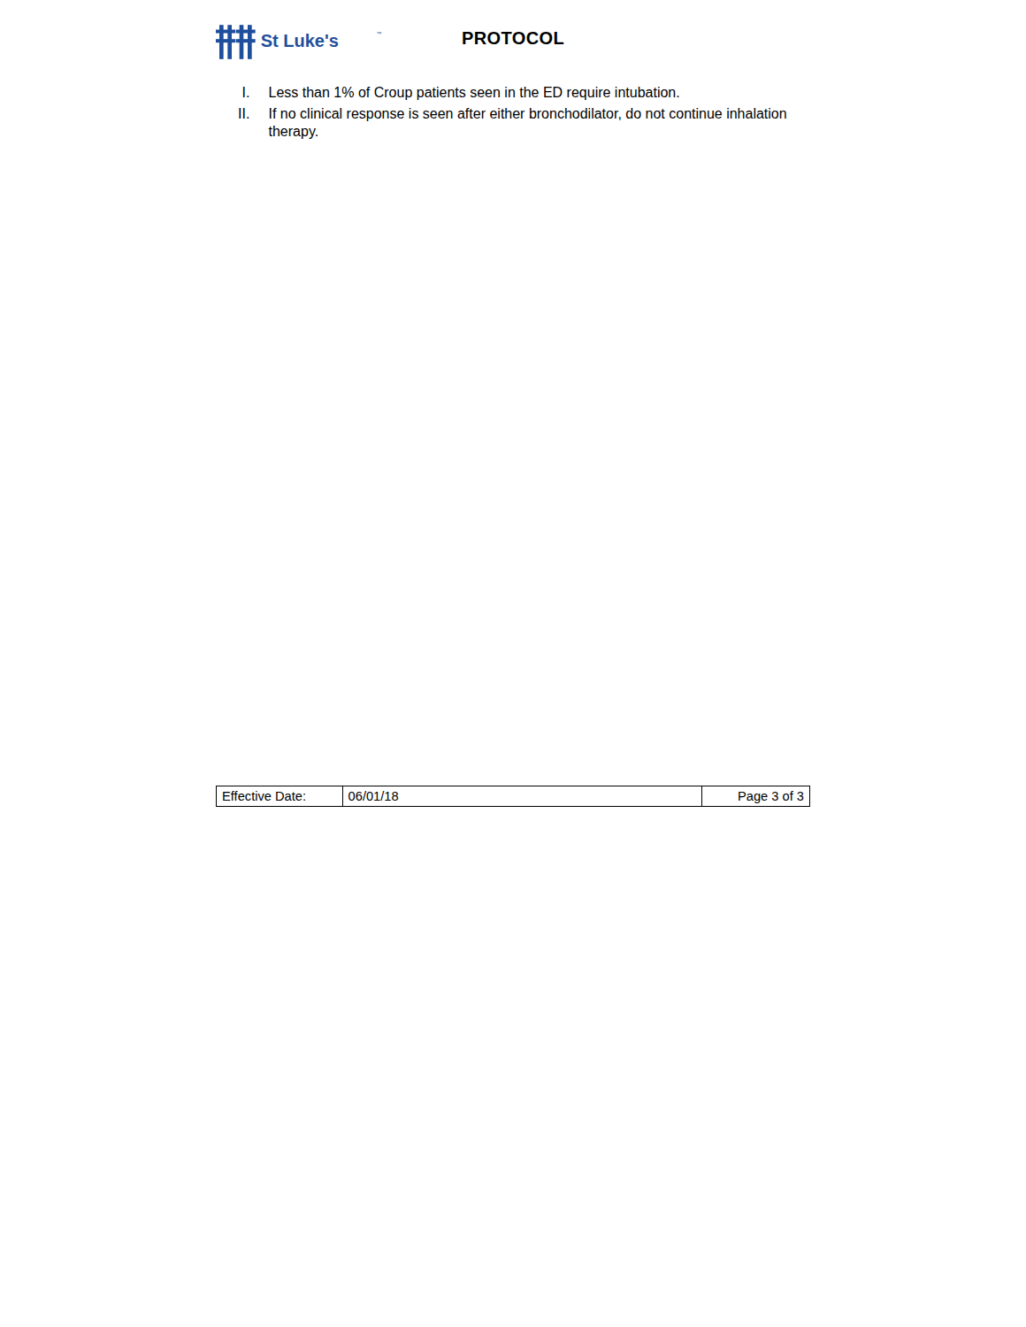St Luke's ™
PROTOCOL
I. Less than 1% of Croup patients seen in the ED require intubation.
II. If no clinical response is seen after either bronchodilator, do not continue inhalation therapy.
| Effective Date: | 06/01/18 | Page 3 of 3 |